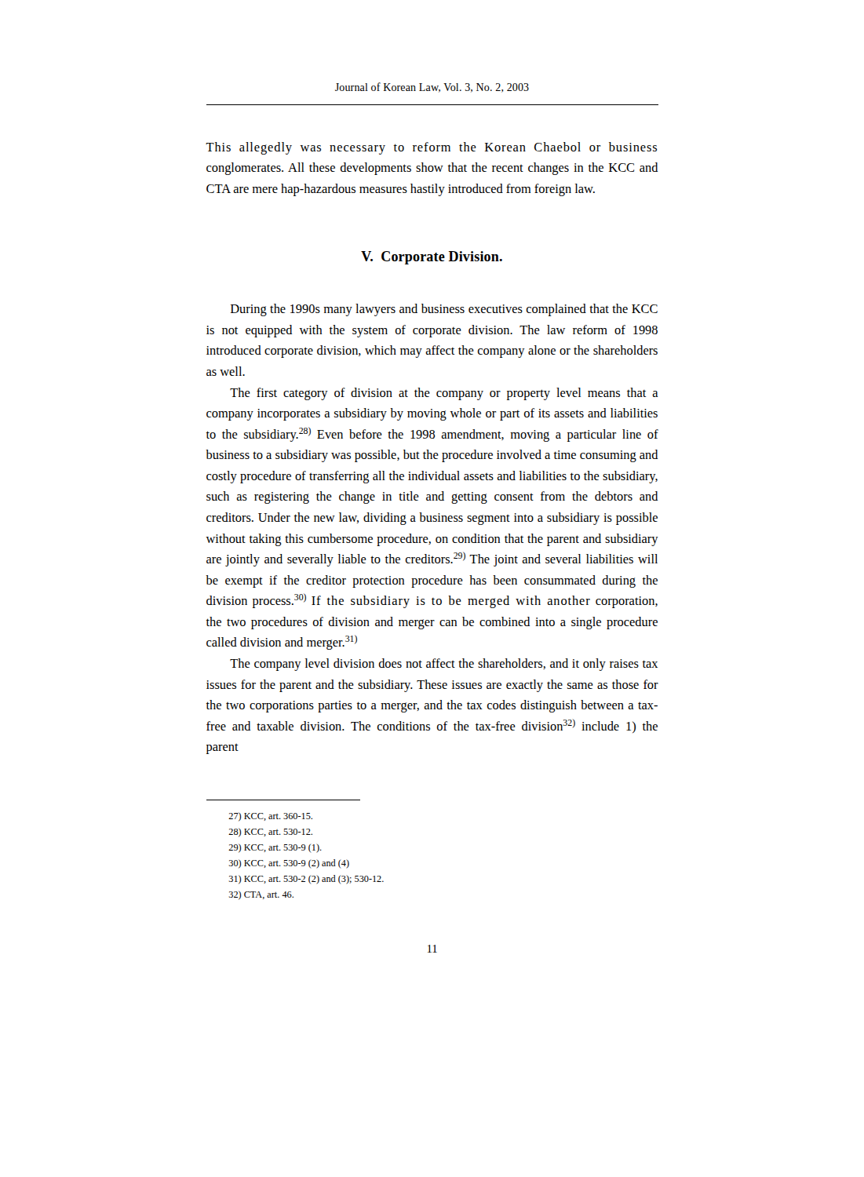Journal of Korean Law, Vol. 3, No. 2, 2003
This allegedly was necessary to reform the Korean Chaebol or business conglomerates. All these developments show that the recent changes in the KCC and CTA are mere hap-hazardous measures hastily introduced from foreign law.
V. Corporate Division.
During the 1990s many lawyers and business executives complained that the KCC is not equipped with the system of corporate division. The law reform of 1998 introduced corporate division, which may affect the company alone or the shareholders as well.
The first category of division at the company or property level means that a company incorporates a subsidiary by moving whole or part of its assets and liabilities to the subsidiary.28) Even before the 1998 amendment, moving a particular line of business to a subsidiary was possible, but the procedure involved a time consuming and costly procedure of transferring all the individual assets and liabilities to the subsidiary, such as registering the change in title and getting consent from the debtors and creditors. Under the new law, dividing a business segment into a subsidiary is possible without taking this cumbersome procedure, on condition that the parent and subsidiary are jointly and severally liable to the creditors.29) The joint and several liabilities will be exempt if the creditor protection procedure has been consummated during the division process.30) If the subsidiary is to be merged with another corporation, the two procedures of division and merger can be combined into a single procedure called division and merger.31)
The company level division does not affect the shareholders, and it only raises tax issues for the parent and the subsidiary. These issues are exactly the same as those for the two corporations parties to a merger, and the tax codes distinguish between a tax-free and taxable division. The conditions of the tax-free division32) include 1) the parent
27) KCC, art. 360-15.
28) KCC, art. 530-12.
29) KCC, art. 530-9 (1).
30) KCC, art. 530-9 (2) and (4)
31) KCC, art. 530-2 (2) and (3); 530-12.
32) CTA, art. 46.
11